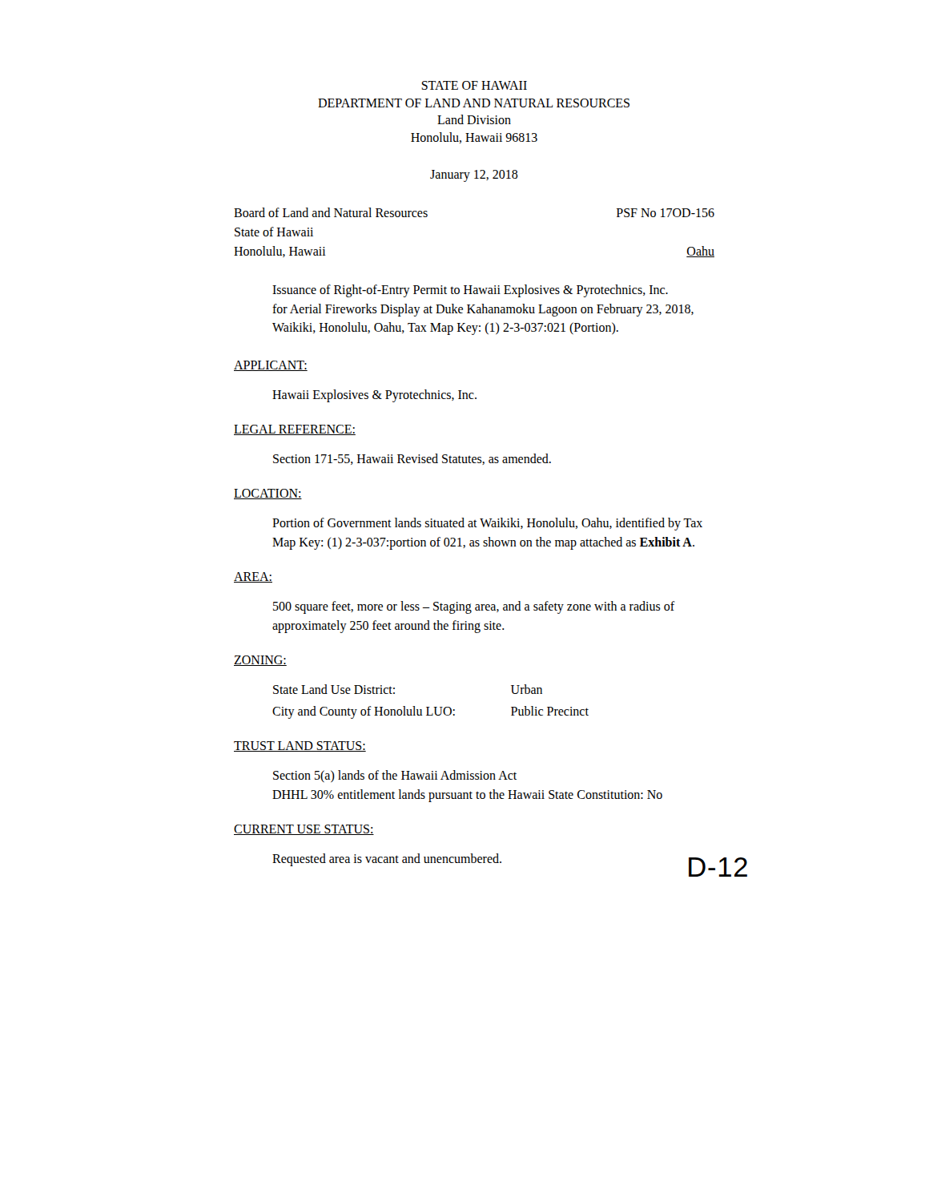STATE OF HAWAII
DEPARTMENT OF LAND AND NATURAL RESOURCES
Land Division
Honolulu, Hawaii 96813
January 12, 2018
Board of Land and Natural Resources
State of Hawaii
Honolulu, Hawaii
PSF No 17OD-156
Oahu
Issuance of Right-of-Entry Permit to Hawaii Explosives & Pyrotechnics, Inc.
for Aerial Fireworks Display at Duke Kahanamoku Lagoon on February 23, 2018,
Waikiki, Honolulu, Oahu, Tax Map Key: (1) 2-3-037:021 (Portion).
APPLICANT:
Hawaii Explosives & Pyrotechnics, Inc.
LEGAL REFERENCE:
Section 171-55, Hawaii Revised Statutes, as amended.
LOCATION:
Portion of Government lands situated at Waikiki, Honolulu, Oahu, identified by Tax Map Key: (1) 2-3-037:portion of 021, as shown on the map attached as Exhibit A.
AREA:
500 square feet, more or less – Staging area, and a safety zone with a radius of approximately 250 feet around the firing site.
ZONING:
State Land Use District:
Urban
City and County of Honolulu LUO:
Public Precinct
TRUST LAND STATUS:
Section 5(a) lands of the Hawaii Admission Act
DHHL 30% entitlement lands pursuant to the Hawaii State Constitution: No
CURRENT USE STATUS:
Requested area is vacant and unencumbered.
D‑12